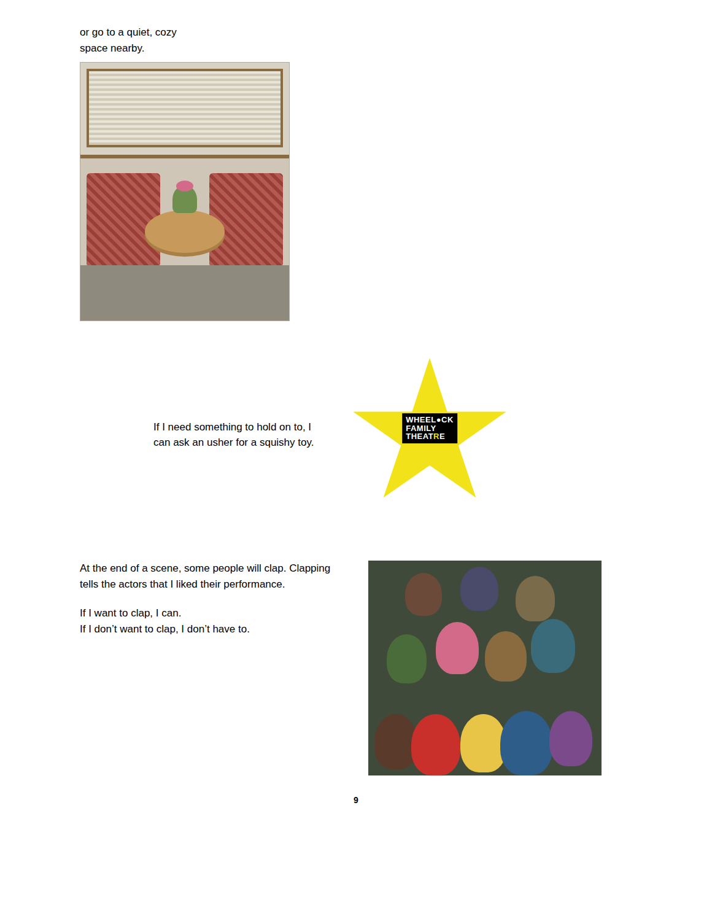or go to a quiet, cozy
space nearby.
If I need something to hold on to, I can ask an usher for a squishy toy.
WHEEL●CK
FAMILY
THEATRE
At the end of a scene, some people will clap. Clapping tells the actors that I liked their performance.
If I want to clap, I can.
If I don’t want to clap, I don’t have to.
9